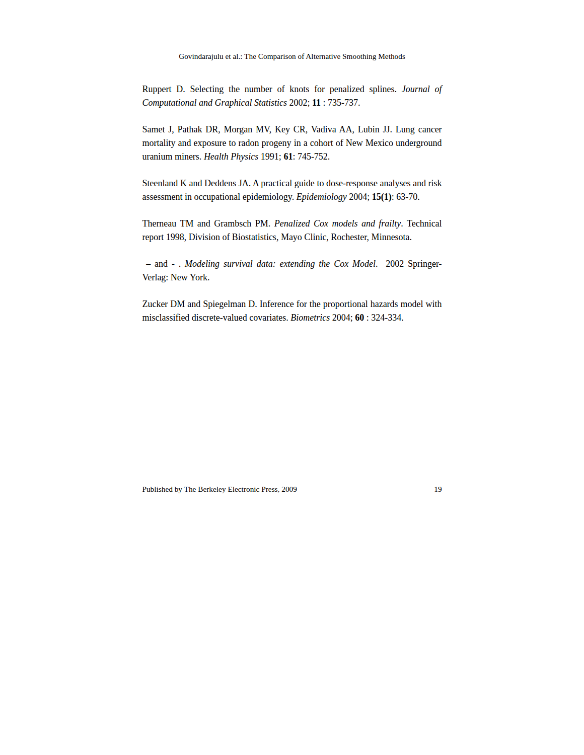Govindarajulu et al.: The Comparison of Alternative Smoothing Methods
Ruppert D. Selecting the number of knots for penalized splines. Journal of Computational and Graphical Statistics 2002; 11 : 735-737.
Samet J, Pathak DR, Morgan MV, Key CR, Vadiva AA, Lubin JJ. Lung cancer mortality and exposure to radon progeny in a cohort of New Mexico underground uranium miners. Health Physics 1991; 61: 745-752.
Steenland K and Deddens JA. A practical guide to dose-response analyses and risk assessment in occupational epidemiology. Epidemiology 2004; 15(1): 63-70.
Therneau TM and Grambsch PM. Penalized Cox models and frailty. Technical report 1998, Division of Biostatistics, Mayo Clinic, Rochester, Minnesota.
– and - . Modeling survival data: extending the Cox Model. 2002 Springer-Verlag: New York.
Zucker DM and Spiegelman D. Inference for the proportional hazards model with misclassified discrete-valued covariates. Biometrics 2004; 60 : 324-334.
Published by The Berkeley Electronic Press, 2009
19